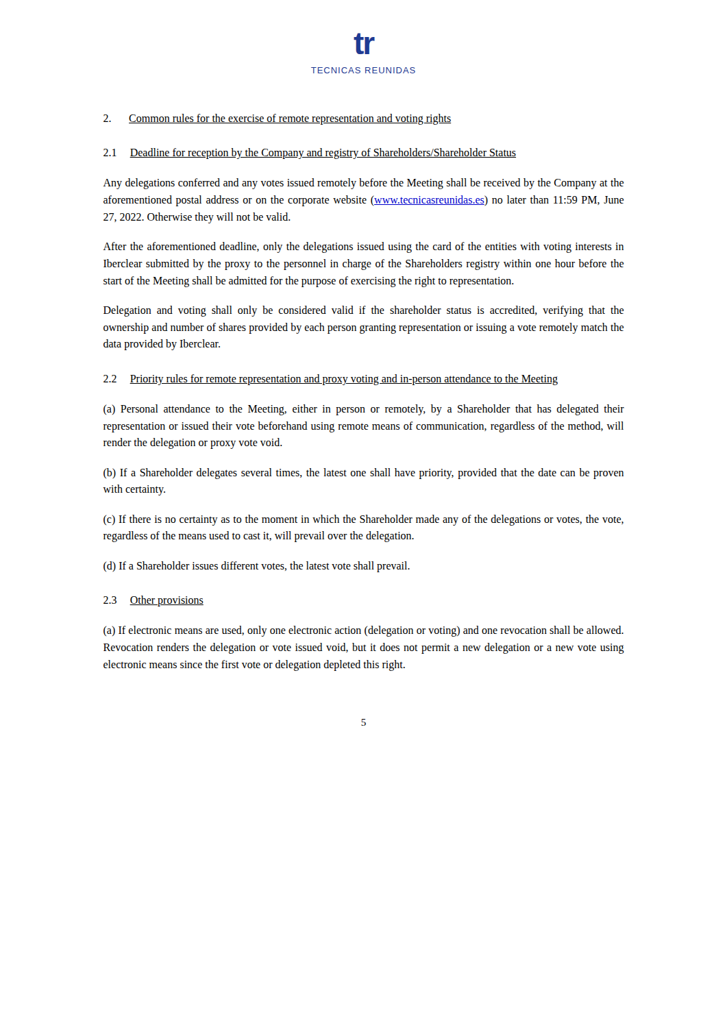tr
TECNICAS REUNIDAS
2. Common rules for the exercise of remote representation and voting rights
2.1 Deadline for reception by the Company and registry of Shareholders/Shareholder Status
Any delegations conferred and any votes issued remotely before the Meeting shall be received by the Company at the aforementioned postal address or on the corporate website (www.tecnicasreunidas.es) no later than 11:59 PM, June 27, 2022. Otherwise they will not be valid.
After the aforementioned deadline, only the delegations issued using the card of the entities with voting interests in Iberclear submitted by the proxy to the personnel in charge of the Shareholders registry within one hour before the start of the Meeting shall be admitted for the purpose of exercising the right to representation.
Delegation and voting shall only be considered valid if the shareholder status is accredited, verifying that the ownership and number of shares provided by each person granting representation or issuing a vote remotely match the data provided by Iberclear.
2.2 Priority rules for remote representation and proxy voting and in-person attendance to the Meeting
(a) Personal attendance to the Meeting, either in person or remotely, by a Shareholder that has delegated their representation or issued their vote beforehand using remote means of communication, regardless of the method, will render the delegation or proxy vote void.
(b) If a Shareholder delegates several times, the latest one shall have priority, provided that the date can be proven with certainty.
(c) If there is no certainty as to the moment in which the Shareholder made any of the delegations or votes, the vote, regardless of the means used to cast it, will prevail over the delegation.
(d) If a Shareholder issues different votes, the latest vote shall prevail.
2.3 Other provisions
(a) If electronic means are used, only one electronic action (delegation or voting) and one revocation shall be allowed. Revocation renders the delegation or vote issued void, but it does not permit a new delegation or a new vote using electronic means since the first vote or delegation depleted this right.
5